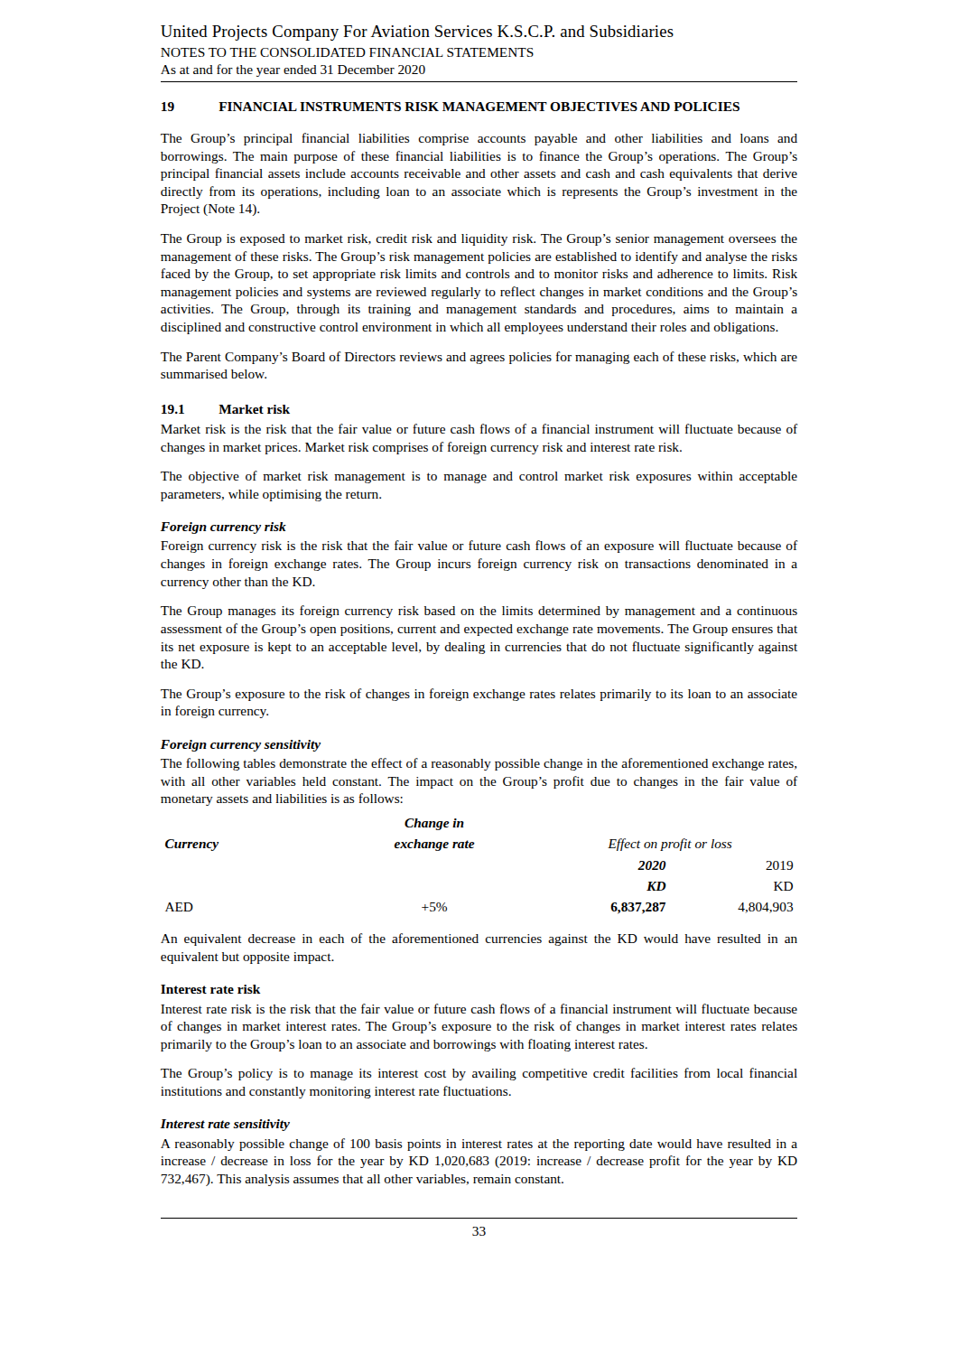United Projects Company For Aviation Services K.S.C.P. and Subsidiaries
NOTES TO THE CONSOLIDATED FINANCIAL STATEMENTS
As at and for the year ended 31 December 2020
19 FINANCIAL INSTRUMENTS RISK MANAGEMENT OBJECTIVES AND POLICIES
The Group’s principal financial liabilities comprise accounts payable and other liabilities and loans and borrowings. The main purpose of these financial liabilities is to finance the Group’s operations. The Group’s principal financial assets include accounts receivable and other assets and cash and cash equivalents that derive directly from its operations, including loan to an associate which is represents the Group’s investment in the Project (Note 14).
The Group is exposed to market risk, credit risk and liquidity risk. The Group’s senior management oversees the management of these risks. The Group’s risk management policies are established to identify and analyse the risks faced by the Group, to set appropriate risk limits and controls and to monitor risks and adherence to limits. Risk management policies and systems are reviewed regularly to reflect changes in market conditions and the Group’s activities. The Group, through its training and management standards and procedures, aims to maintain a disciplined and constructive control environment in which all employees understand their roles and obligations.
The Parent Company’s Board of Directors reviews and agrees policies for managing each of these risks, which are summarised below.
19.1 Market risk
Market risk is the risk that the fair value or future cash flows of a financial instrument will fluctuate because of changes in market prices. Market risk comprises of foreign currency risk and interest rate risk.
The objective of market risk management is to manage and control market risk exposures within acceptable parameters, while optimising the return.
Foreign currency risk
Foreign currency risk is the risk that the fair value or future cash flows of an exposure will fluctuate because of changes in foreign exchange rates. The Group incurs foreign currency risk on transactions denominated in a currency other than the KD.
The Group manages its foreign currency risk based on the limits determined by management and a continuous assessment of the Group’s open positions, current and expected exchange rate movements. The Group ensures that its net exposure is kept to an acceptable level, by dealing in currencies that do not fluctuate significantly against the KD.
The Group’s exposure to the risk of changes in foreign exchange rates relates primarily to its loan to an associate in foreign currency.
Foreign currency sensitivity
The following tables demonstrate the effect of a reasonably possible change in the aforementioned exchange rates, with all other variables held constant. The impact on the Group’s profit due to changes in the fair value of monetary assets and liabilities is as follows:
| | Change in | | |
| --- | --- | --- | --- |
| Currency | exchange rate | Effect on profit or loss |
| | | 2020 | 2019 |
| | | KD | KD |
| AED | +5% | 6,837,287 | 4,804,903 |
An equivalent decrease in each of the aforementioned currencies against the KD would have resulted in an equivalent but opposite impact.
Interest rate risk
Interest rate risk is the risk that the fair value or future cash flows of a financial instrument will fluctuate because of changes in market interest rates. The Group’s exposure to the risk of changes in market interest rates relates primarily to the Group’s loan to an associate and borrowings with floating interest rates.
The Group’s policy is to manage its interest cost by availing competitive credit facilities from local financial institutions and constantly monitoring interest rate fluctuations.
Interest rate sensitivity
A reasonably possible change of 100 basis points in interest rates at the reporting date would have resulted in a increase / decrease in loss for the year by KD 1,020,683 (2019: increase / decrease profit for the year by KD 732,467). This analysis assumes that all other variables, remain constant.
33